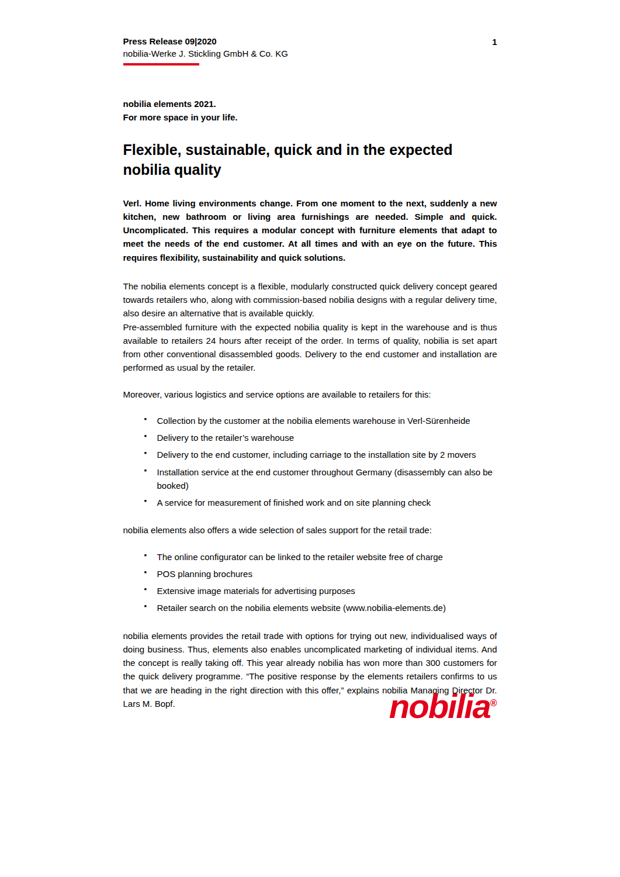Press Release 09|2020
nobilia-Werke J. Stickling GmbH & Co. KG
1
nobilia elements 2021.
For more space in your life.
Flexible, sustainable, quick and in the expected nobilia quality
Verl. Home living environments change. From one moment to the next, suddenly a new kitchen, new bathroom or living area furnishings are needed. Simple and quick. Uncomplicated. This requires a modular concept with furniture elements that adapt to meet the needs of the end customer. At all times and with an eye on the future. This requires flexibility, sustainability and quick solutions.
The nobilia elements concept is a flexible, modularly constructed quick delivery concept geared towards retailers who, along with commission-based nobilia designs with a regular delivery time, also desire an alternative that is available quickly.
Pre-assembled furniture with the expected nobilia quality is kept in the warehouse and is thus available to retailers 24 hours after receipt of the order. In terms of quality, nobilia is set apart from other conventional disassembled goods. Delivery to the end customer and installation are performed as usual by the retailer.
Moreover, various logistics and service options are available to retailers for this:
Collection by the customer at the nobilia elements warehouse in Verl-Sürenheide
Delivery to the retailer’s warehouse
Delivery to the end customer, including carriage to the installation site by 2 movers
Installation service at the end customer throughout Germany (disassembly can also be booked)
A service for measurement of finished work and on site planning check
nobilia elements also offers a wide selection of sales support for the retail trade:
The online configurator can be linked to the retailer website free of charge
POS planning brochures
Extensive image materials for advertising purposes
Retailer search on the nobilia elements website (www.nobilia-elements.de)
nobilia elements provides the retail trade with options for trying out new, individualised ways of doing business. Thus, elements also enables uncomplicated marketing of individual items. And the concept is really taking off. This year already nobilia has won more than 300 customers for the quick delivery programme. “The positive response by the elements retailers confirms to us that we are heading in the right direction with this offer,” explains nobilia Managing Director Dr. Lars M. Bopf.
nobilia®